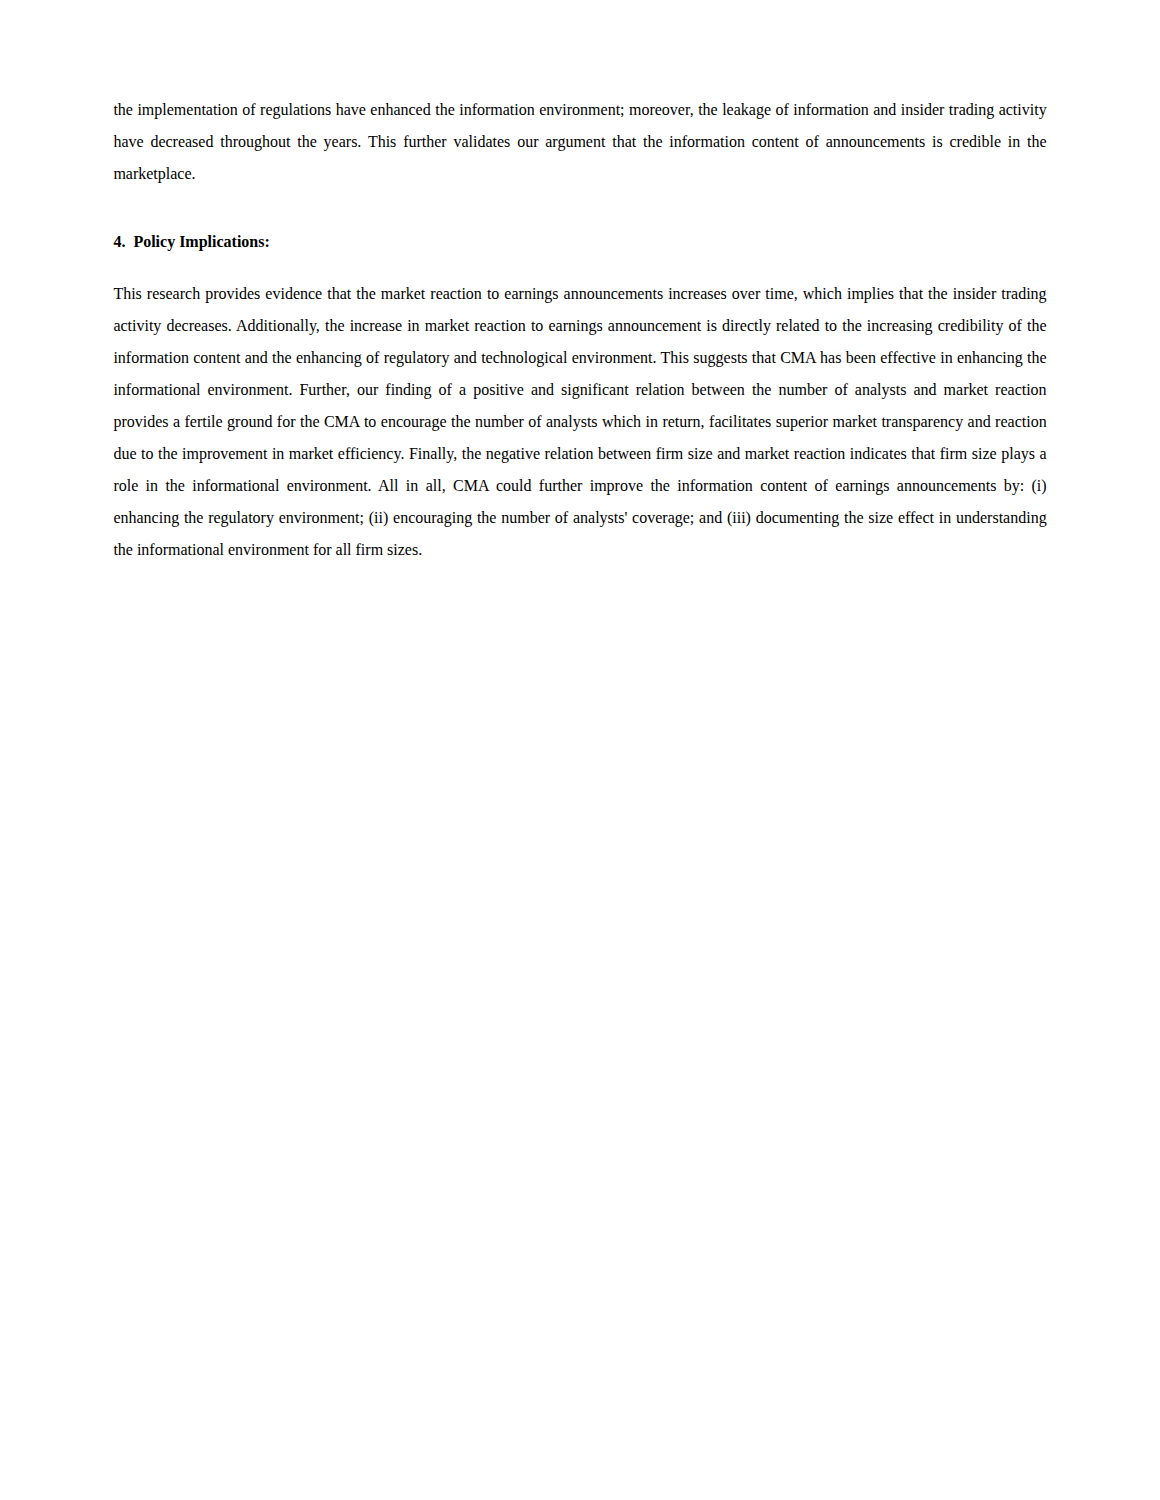the implementation of regulations have enhanced the information environment; moreover, the leakage of information and insider trading activity have decreased throughout the years. This further validates our argument that the information content of announcements is credible in the marketplace.
4. Policy Implications:
This research provides evidence that the market reaction to earnings announcements increases over time, which implies that the insider trading activity decreases. Additionally, the increase in market reaction to earnings announcement is directly related to the increasing credibility of the information content and the enhancing of regulatory and technological environment. This suggests that CMA has been effective in enhancing the informational environment. Further, our finding of a positive and significant relation between the number of analysts and market reaction provides a fertile ground for the CMA to encourage the number of analysts which in return, facilitates superior market transparency and reaction due to the improvement in market efficiency. Finally, the negative relation between firm size and market reaction indicates that firm size plays a role in the informational environment. All in all, CMA could further improve the information content of earnings announcements by: (i) enhancing the regulatory environment; (ii) encouraging the number of analysts' coverage; and (iii) documenting the size effect in understanding the informational environment for all firm sizes.